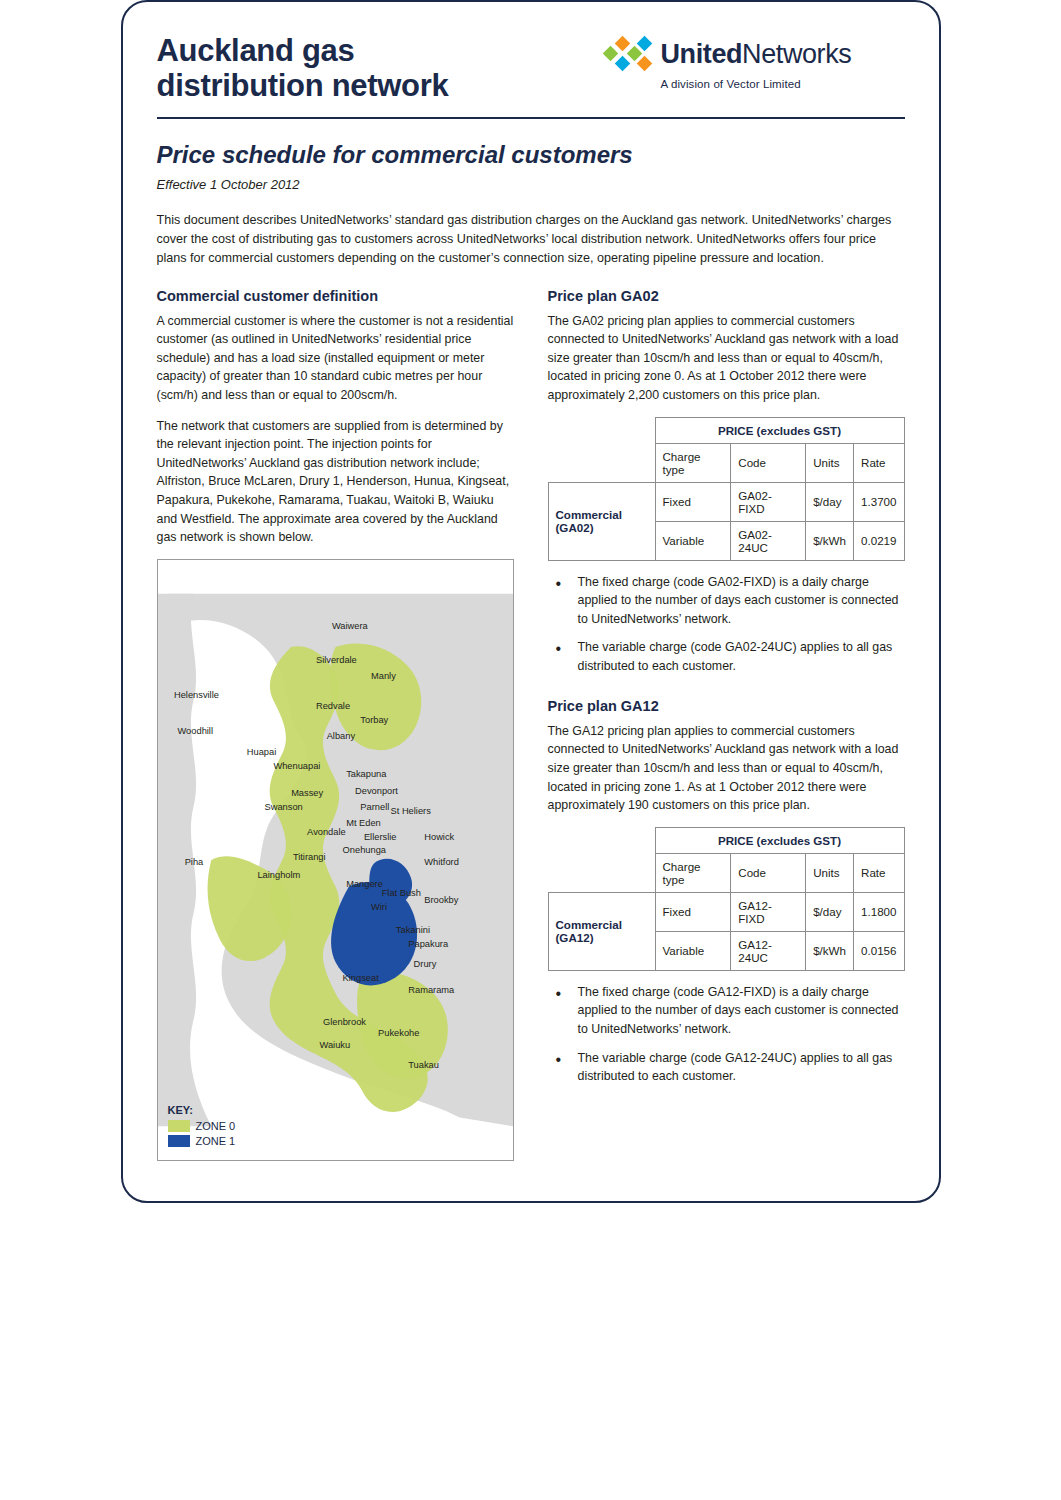Auckland gas
distribution network
United Networks
A division of Vector Limited
Price schedule for commercial customers
Effective 1 October 2012
This document describes UnitedNetworks’ standard gas distribution charges on the Auckland gas network. UnitedNetworks’ charges cover the cost of distributing gas to customers across UnitedNetworks’ local distribution network. UnitedNetworks offers four price plans for commercial customers depending on the customer’s connection size, operating pipeline pressure and location.
Commercial customer definition
A commercial customer is where the customer is not a residential customer (as outlined in UnitedNetworks’ residential price schedule) and has a load size (installed equipment or meter capacity) of greater than 10 standard cubic metres per hour (scm/h) and less than or equal to 200scm/h.
The network that customers are supplied from is determined by the relevant injection point. The injection points for UnitedNetworks’ Auckland gas distribution network include; Alfriston, Bruce McLaren, Drury 1, Henderson, Hunua, Kingseat, Papakura, Pukekohe, Ramarama, Tuakau, Waitoki B, Waiuku and Westfield. The approximate area covered by the Auckland gas network is shown below.
Waiwera Silverdale Manly Helensville Redvale Torbay Woodhill Albany Huapai Whenuapai Takapuna Massey Devonport Swanson Parnell St Heliers Mt Eden Avondale Ellerslie Howick Onehunga Titirangi Piha Whitford Laingholm Mangere Flat Bush Brookby Wiri Takanini Papakura Drury Kingseat Ramarama Glenbrook Pukekohe Waiuku Tuakau
KEY:
ZONE 0
ZONE 1
Price plan GA02
The GA02 pricing plan applies to commercial customers connected to UnitedNetworks’ Auckland gas network with a load size greater than 10scm/h and less than or equal to 40scm/h, located in pricing zone 0. As at 1 October 2012 there were approximately 2,200 customers on this price plan.
| | PRICE (excludes GST) |
| --- | --- |
| | Charge type | Code | Units | Rate |
| Commercial (GA02) | Fixed | GA02-FIXD | $/day | 1.3700 |
| Variable | GA02-24UC | $/kWh | 0.0219 |
The fixed charge (code GA02-FIXD) is a daily charge applied to the number of days each customer is connected to UnitedNetworks’ network.
The variable charge (code GA02-24UC) applies to all gas distributed to each customer.
Price plan GA12
The GA12 pricing plan applies to commercial customers connected to UnitedNetworks’ Auckland gas network with a load size greater than 10scm/h and less than or equal to 40scm/h, located in pricing zone 1. As at 1 October 2012 there were approximately 190 customers on this price plan.
| | PRICE (excludes GST) |
| --- | --- |
| | Charge type | Code | Units | Rate |
| Commercial (GA12) | Fixed | GA12-FIXD | $/day | 1.1800 |
| Variable | GA12-24UC | $/kWh | 0.0156 |
The fixed charge (code GA12-FIXD) is a daily charge applied to the number of days each customer is connected to UnitedNetworks’ network.
The variable charge (code GA12-24UC) applies to all gas distributed to each customer.